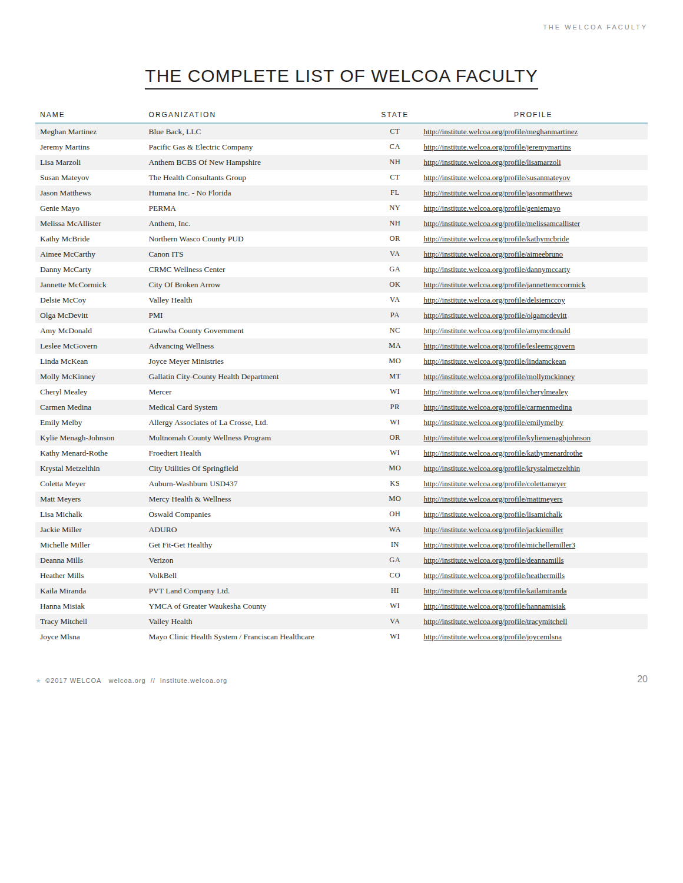THE WELCOA FACULTY
THE COMPLETE LIST OF WELCOA FACULTY
| NAME | ORGANIZATION | STATE | PROFILE |
| --- | --- | --- | --- |
| Meghan Martinez | Blue Back, LLC | CT | http://institute.welcoa.org/profile/meghanmartinez |
| Jeremy Martins | Pacific Gas & Electric Company | CA | http://institute.welcoa.org/profile/jeremymartins |
| Lisa Marzoli | Anthem BCBS Of New Hampshire | NH | http://institute.welcoa.org/profile/lisamarzoli |
| Susan Mateyov | The Health Consultants Group | CT | http://institute.welcoa.org/profile/susanmateyov |
| Jason Matthews | Humana Inc. - No Florida | FL | http://institute.welcoa.org/profile/jasonmatthews |
| Genie Mayo | PERMA | NY | http://institute.welcoa.org/profile/geniemayo |
| Melissa McAllister | Anthem, Inc. | NH | http://institute.welcoa.org/profile/melissamcallister |
| Kathy McBride | Northern Wasco County PUD | OR | http://institute.welcoa.org/profile/kathymcbride |
| Aimee McCarthy | Canon ITS | VA | http://institute.welcoa.org/profile/aimeebruno |
| Danny McCarty | CRMC Wellness Center | GA | http://institute.welcoa.org/profile/dannymccarty |
| Jannette McCormick | City Of Broken Arrow | OK | http://institute.welcoa.org/profile/jannettemccormick |
| Delsie McCoy | Valley Health | VA | http://institute.welcoa.org/profile/delsiemccoy |
| Olga McDevitt | PMI | PA | http://institute.welcoa.org/profile/olgamcdevitt |
| Amy McDonald | Catawba County Government | NC | http://institute.welcoa.org/profile/amymcdonald |
| Leslee McGovern | Advancing Wellness | MA | http://institute.welcoa.org/profile/lesleemcgovern |
| Linda McKean | Joyce Meyer Ministries | MO | http://institute.welcoa.org/profile/lindamckean |
| Molly McKinney | Gallatin City-County Health Department | MT | http://institute.welcoa.org/profile/mollymckinney |
| Cheryl Mealey | Mercer | WI | http://institute.welcoa.org/profile/cherylmealey |
| Carmen Medina | Medical Card System | PR | http://institute.welcoa.org/profile/carmenmedina |
| Emily Melby | Allergy Associates of La Crosse, Ltd. | WI | http://institute.welcoa.org/profile/emilymelby |
| Kylie Menagh-Johnson | Multnomah County Wellness Program | OR | http://institute.welcoa.org/profile/kyliemenaghjohnson |
| Kathy Menard-Rothe | Froedtert Health | WI | http://institute.welcoa.org/profile/kathymenardrothe |
| Krystal Metzelthin | City Utilities Of Springfield | MO | http://institute.welcoa.org/profile/krystalmetzelthin |
| Coletta Meyer | Auburn-Washburn USD437 | KS | http://institute.welcoa.org/profile/colettameyer |
| Matt Meyers | Mercy Health & Wellness | MO | http://institute.welcoa.org/profile/mattmeyers |
| Lisa Michalk | Oswald Companies | OH | http://institute.welcoa.org/profile/lisamichalk |
| Jackie Miller | ADURO | WA | http://institute.welcoa.org/profile/jackiemiller |
| Michelle Miller | Get Fit-Get Healthy | IN | http://institute.welcoa.org/profile/michellemiller3 |
| Deanna Mills | Verizon | GA | http://institute.welcoa.org/profile/deannamills |
| Heather Mills | VolkBell | CO | http://institute.welcoa.org/profile/heathermills |
| Kaila Miranda | PVT Land Company Ltd. | HI | http://institute.welcoa.org/profile/kailamiranda |
| Hanna Misiak | YMCA of Greater Waukesha County | WI | http://institute.welcoa.org/profile/hannamisiak |
| Tracy Mitchell | Valley Health | VA | http://institute.welcoa.org/profile/tracymitchell |
| Joyce Mlsna | Mayo Clinic Health System / Franciscan Healthcare | WI | http://institute.welcoa.org/profile/joycemlsna |
★©2017 WELCOA welcoa.org // institute.welcoa.org
20